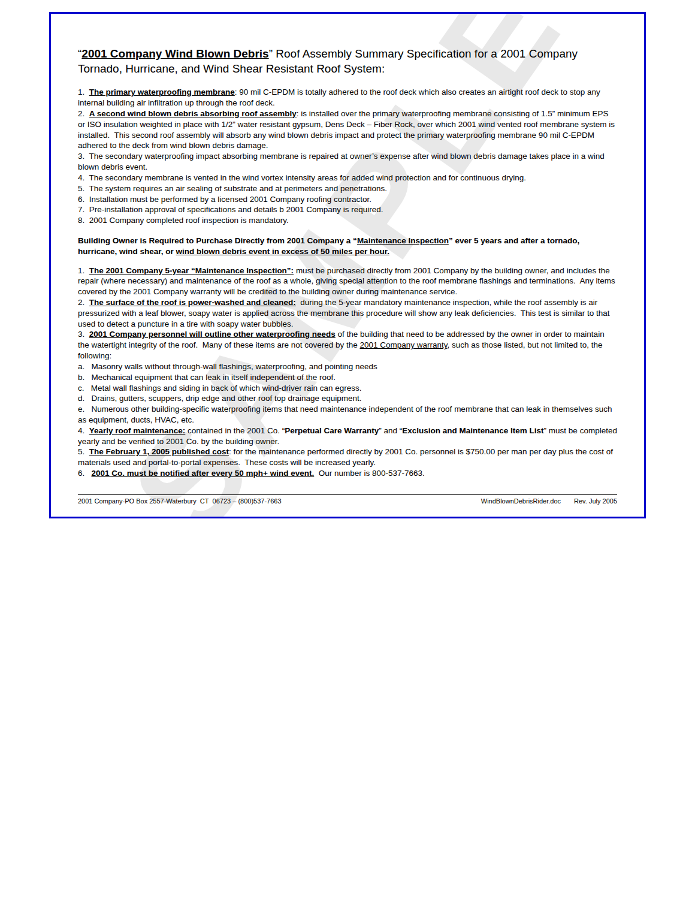SAMPLE
“2001 Company Wind Blown Debris” Roof Assembly Summary Specification for a 2001 Company Tornado, Hurricane, and Wind Shear Resistant Roof System:
1. The primary waterproofing membrane: 90 mil C-EPDM is totally adhered to the roof deck which also creates an airtight roof deck to stop any internal building air infiltration up through the roof deck.
2. A second wind blown debris absorbing roof assembly: is installed over the primary waterproofing membrane consisting of 1.5” minimum EPS or ISO insulation weighted in place with 1/2” water resistant gypsum, Dens Deck – Fiber Rock, over which 2001 wind vented roof membrane system is installed. This second roof assembly will absorb any wind blown debris impact and protect the primary waterproofing membrane 90 mil C-EPDM adhered to the deck from wind blown debris damage.
3. The secondary waterproofing impact absorbing membrane is repaired at owner’s expense after wind blown debris damage takes place in a wind blown debris event.
4. The secondary membrane is vented in the wind vortex intensity areas for added wind protection and for continuous drying.
5. The system requires an air sealing of substrate and at perimeters and penetrations.
6. Installation must be performed by a licensed 2001 Company roofing contractor.
7. Pre-installation approval of specifications and details b 2001 Company is required.
8. 2001 Company completed roof inspection is mandatory.
Building Owner is Required to Purchase Directly from 2001 Company a “Maintenance Inspection” ever 5 years and after a tornado, hurricane, wind shear, or wind blown debris event in excess of 50 miles per hour.
1. The 2001 Company 5-year “Maintenance Inspection”: must be purchased directly from 2001 Company by the building owner, and includes the repair (where necessary) and maintenance of the roof as a whole, giving special attention to the roof membrane flashings and terminations. Any items covered by the 2001 Company warranty will be credited to the building owner during maintenance service.
2. The surface of the roof is power-washed and cleaned: during the 5-year mandatory maintenance inspection, while the roof assembly is air pressurized with a leaf blower, soapy water is applied across the membrane this procedure will show any leak deficiencies. This test is similar to that used to detect a puncture in a tire with soapy water bubbles.
3. 2001 Company personnel will outline other waterproofing needs of the building that need to be addressed by the owner in order to maintain the watertight integrity of the roof. Many of these items are not covered by the 2001 Company warranty, such as those listed, but not limited to, the following:
a. Masonry walls without through-wall flashings, waterproofing, and pointing needs
b. Mechanical equipment that can leak in itself independent of the roof.
c. Metal wall flashings and siding in back of which wind-driver rain can egress.
d. Drains, gutters, scuppers, drip edge and other roof top drainage equipment.
e. Numerous other building-specific waterproofing items that need maintenance independent of the roof membrane that can leak in themselves such as equipment, ducts, HVAC, etc.
4. Yearly roof maintenance: contained in the 2001 Co. “Perpetual Care Warranty” and “Exclusion and Maintenance Item List” must be completed yearly and be verified to 2001 Co. by the building owner.
5. The February 1, 2005 published cost: for the maintenance performed directly by 2001 Co. personnel is $750.00 per man per day plus the cost of materials used and portal-to-portal expenses. These costs will be increased yearly.
6. 2001 Co. must be notified after every 50 mph+ wind event. Our number is 800-537-7663.
2001 Company-PO Box 2557-Waterbury CT 06723 – (800)537-7663
WindBlownDebrisRider.docRev. July 2005